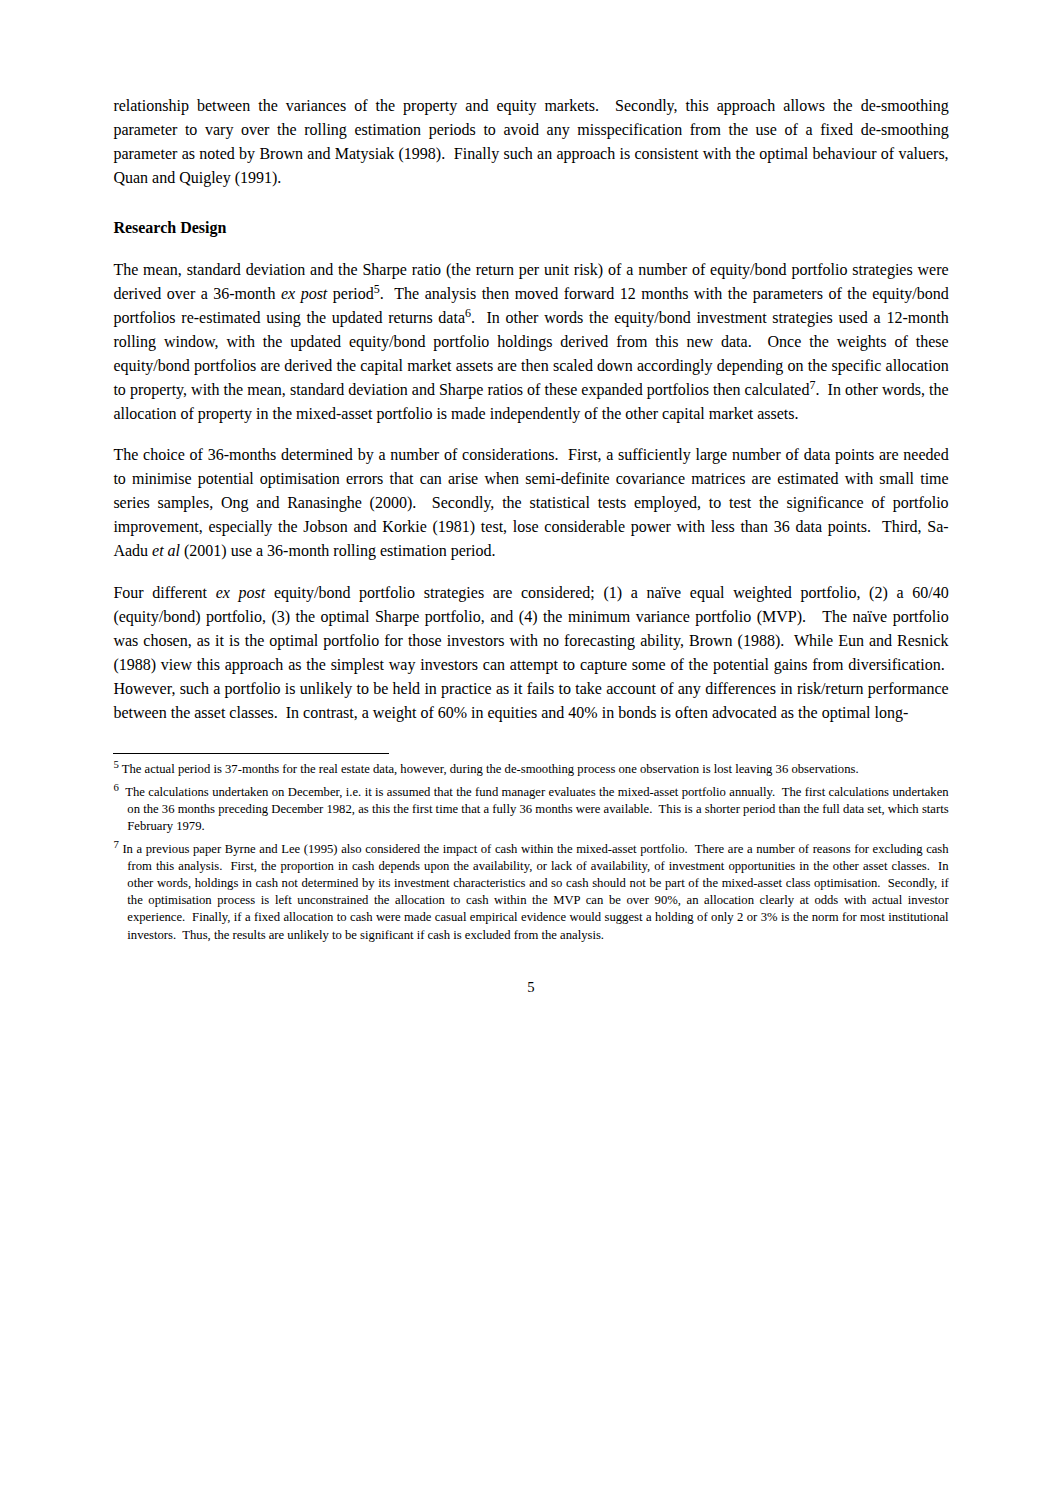relationship between the variances of the property and equity markets. Secondly, this approach allows the de-smoothing parameter to vary over the rolling estimation periods to avoid any misspecification from the use of a fixed de-smoothing parameter as noted by Brown and Matysiak (1998). Finally such an approach is consistent with the optimal behaviour of valuers, Quan and Quigley (1991).
Research Design
The mean, standard deviation and the Sharpe ratio (the return per unit risk) of a number of equity/bond portfolio strategies were derived over a 36-month ex post period5. The analysis then moved forward 12 months with the parameters of the equity/bond portfolios re-estimated using the updated returns data6. In other words the equity/bond investment strategies used a 12-month rolling window, with the updated equity/bond portfolio holdings derived from this new data. Once the weights of these equity/bond portfolios are derived the capital market assets are then scaled down accordingly depending on the specific allocation to property, with the mean, standard deviation and Sharpe ratios of these expanded portfolios then calculated7. In other words, the allocation of property in the mixed-asset portfolio is made independently of the other capital market assets.
The choice of 36-months determined by a number of considerations. First, a sufficiently large number of data points are needed to minimise potential optimisation errors that can arise when semi-definite covariance matrices are estimated with small time series samples, Ong and Ranasinghe (2000). Secondly, the statistical tests employed, to test the significance of portfolio improvement, especially the Jobson and Korkie (1981) test, lose considerable power with less than 36 data points. Third, Sa-Aadu et al (2001) use a 36-month rolling estimation period.
Four different ex post equity/bond portfolio strategies are considered; (1) a naïve equal weighted portfolio, (2) a 60/40 (equity/bond) portfolio, (3) the optimal Sharpe portfolio, and (4) the minimum variance portfolio (MVP). The naïve portfolio was chosen, as it is the optimal portfolio for those investors with no forecasting ability, Brown (1988). While Eun and Resnick (1988) view this approach as the simplest way investors can attempt to capture some of the potential gains from diversification. However, such a portfolio is unlikely to be held in practice as it fails to take account of any differences in risk/return performance between the asset classes. In contrast, a weight of 60% in equities and 40% in bonds is often advocated as the optimal long-
5 The actual period is 37-months for the real estate data, however, during the de-smoothing process one observation is lost leaving 36 observations.
6 The calculations undertaken on December, i.e. it is assumed that the fund manager evaluates the mixed-asset portfolio annually. The first calculations undertaken on the 36 months preceding December 1982, as this the first time that a fully 36 months were available. This is a shorter period than the full data set, which starts February 1979.
7 In a previous paper Byrne and Lee (1995) also considered the impact of cash within the mixed-asset portfolio. There are a number of reasons for excluding cash from this analysis. First, the proportion in cash depends upon the availability, or lack of availability, of investment opportunities in the other asset classes. In other words, holdings in cash not determined by its investment characteristics and so cash should not be part of the mixed-asset class optimisation. Secondly, if the optimisation process is left unconstrained the allocation to cash within the MVP can be over 90%, an allocation clearly at odds with actual investor experience. Finally, if a fixed allocation to cash were made casual empirical evidence would suggest a holding of only 2 or 3% is the norm for most institutional investors. Thus, the results are unlikely to be significant if cash is excluded from the analysis.
5